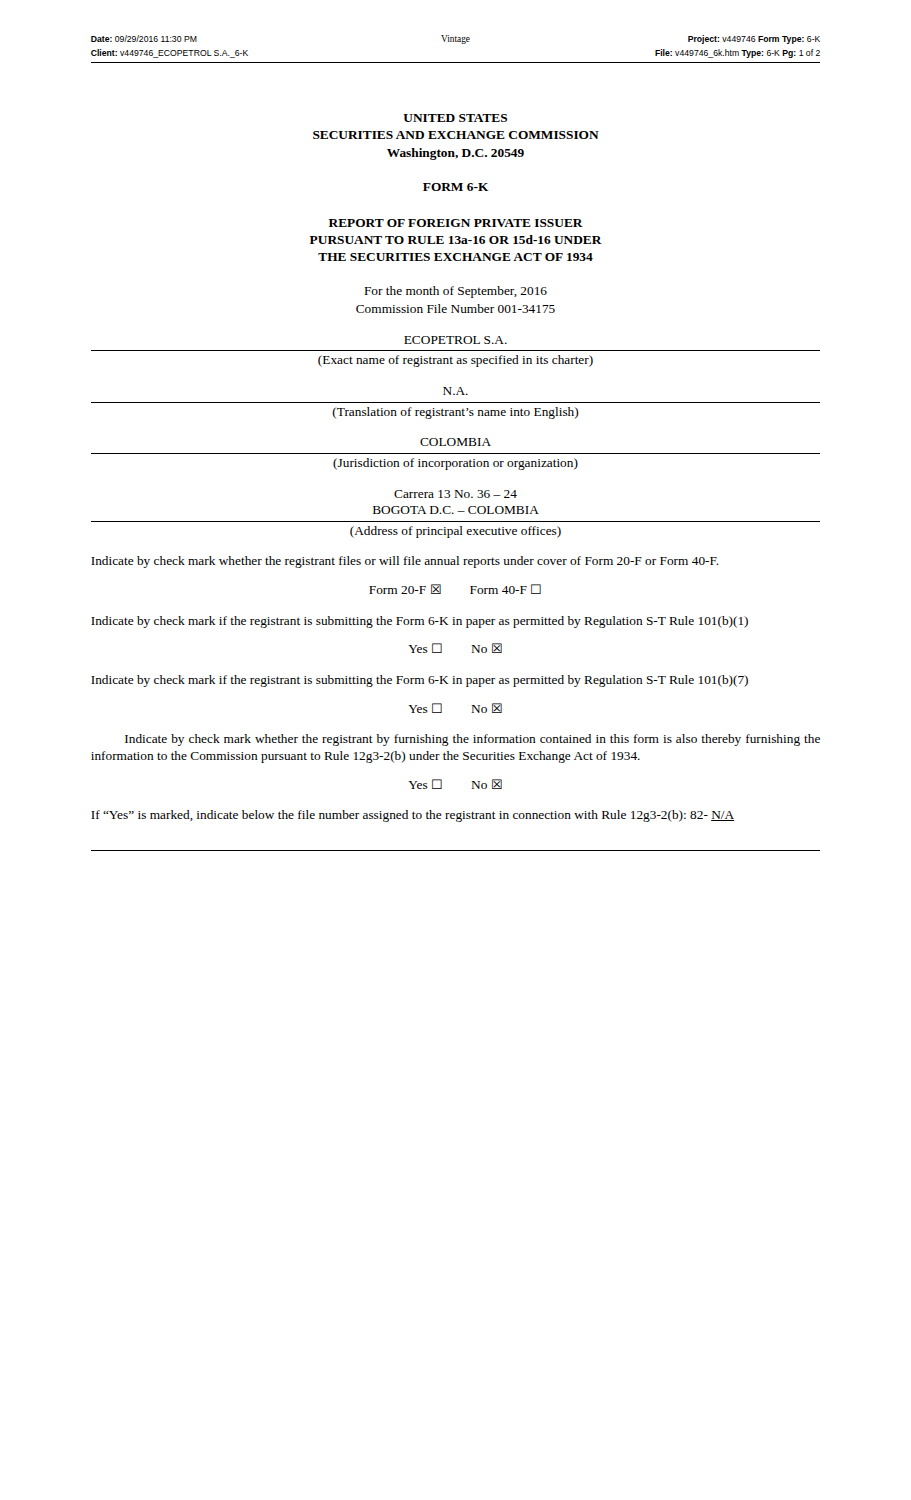| Date: 09/29/2016 11:30 PM | Vintage | Project: v449746 Form Type: 6-K |
| Client: v449746_ECOPETROL S.A._6-K | | File: v449746_6k.htm Type: 6-K Pg: 1 of 2 |
UNITED STATES
SECURITIES AND EXCHANGE COMMISSION
Washington, D.C. 20549
FORM 6-K
REPORT OF FOREIGN PRIVATE ISSUER
PURSUANT TO RULE 13a-16 OR 15d-16 UNDER
THE SECURITIES EXCHANGE ACT OF 1934
For the month of September, 2016
Commission File Number 001-34175
ECOPETROL S.A.
(Exact name of registrant as specified in its charter)
N.A.
(Translation of registrant’s name into English)
COLOMBIA
(Jurisdiction of incorporation or organization)
Carrera 13 No. 36 – 24
BOGOTA D.C. – COLOMBIA
(Address of principal executive offices)
Indicate by check mark whether the registrant files or will file annual reports under cover of Form 20-F or Form 40-F.
Form 20-F ☒ Form 40-F ☐
Indicate by check mark if the registrant is submitting the Form 6-K in paper as permitted by Regulation S-T Rule 101(b)(1)
Yes ☐ No ☒
Indicate by check mark if the registrant is submitting the Form 6-K in paper as permitted by Regulation S-T Rule 101(b)(7)
Yes ☐ No ☒
Indicate by check mark whether the registrant by furnishing the information contained in this form is also thereby furnishing the information to the Commission pursuant to Rule 12g3-2(b) under the Securities Exchange Act of 1934.
Yes ☐ No ☒
If “Yes” is marked, indicate below the file number assigned to the registrant in connection with Rule 12g3-2(b): 82- N/A